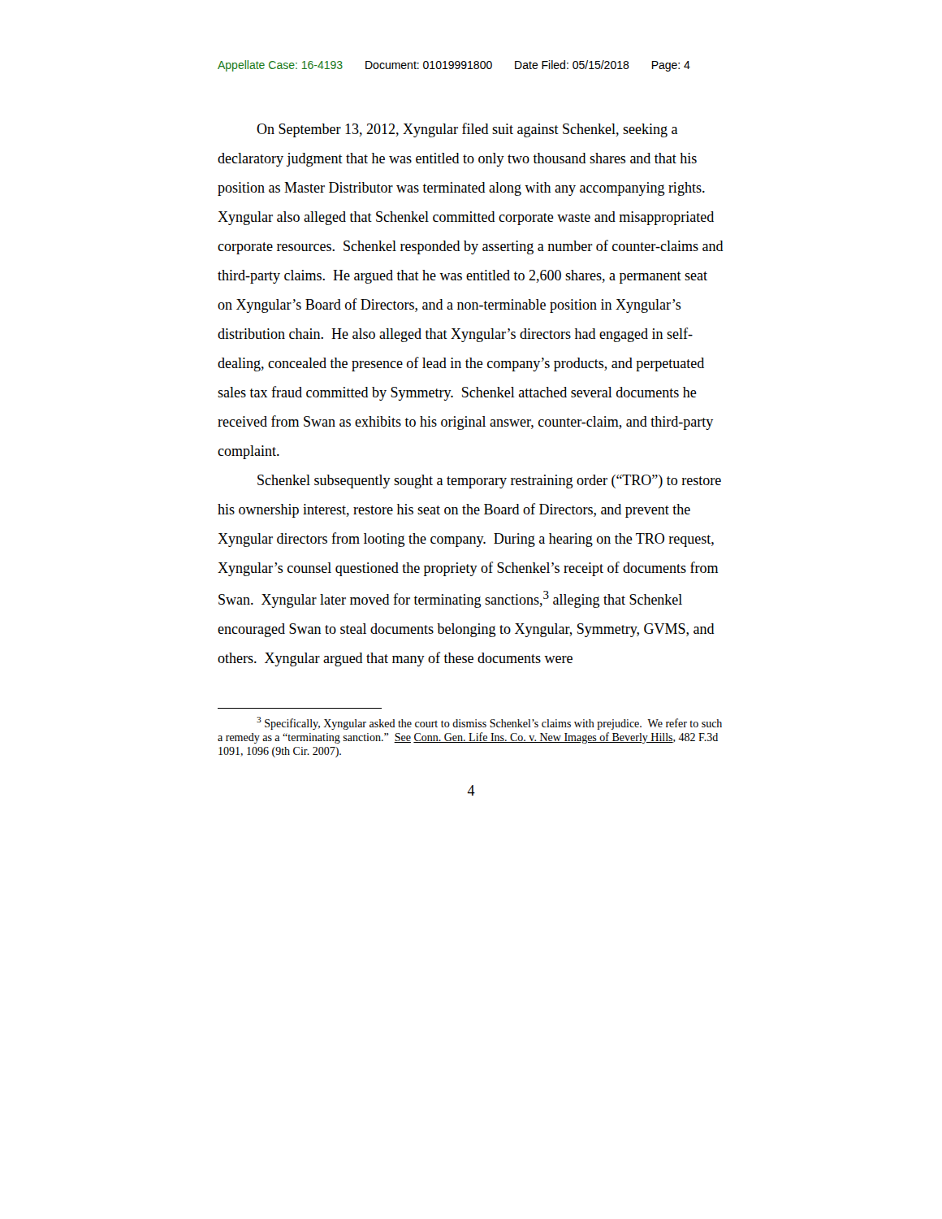Appellate Case: 16-4193 Document: 01019991800 Date Filed: 05/15/2018 Page: 4
On September 13, 2012, Xyngular filed suit against Schenkel, seeking a declaratory judgment that he was entitled to only two thousand shares and that his position as Master Distributor was terminated along with any accompanying rights. Xyngular also alleged that Schenkel committed corporate waste and misappropriated corporate resources. Schenkel responded by asserting a number of counter-claims and third-party claims. He argued that he was entitled to 2,600 shares, a permanent seat on Xyngular’s Board of Directors, and a non-terminable position in Xyngular’s distribution chain. He also alleged that Xyngular’s directors had engaged in self-dealing, concealed the presence of lead in the company’s products, and perpetuated sales tax fraud committed by Symmetry. Schenkel attached several documents he received from Swan as exhibits to his original answer, counter-claim, and third-party complaint.
Schenkel subsequently sought a temporary restraining order (“TRO”) to restore his ownership interest, restore his seat on the Board of Directors, and prevent the Xyngular directors from looting the company. During a hearing on the TRO request, Xyngular’s counsel questioned the propriety of Schenkel’s receipt of documents from Swan. Xyngular later moved for terminating sanctions,3 alleging that Schenkel encouraged Swan to steal documents belonging to Xyngular, Symmetry, GVMS, and others. Xyngular argued that many of these documents were
3 Specifically, Xyngular asked the court to dismiss Schenkel’s claims with prejudice. We refer to such a remedy as a “terminating sanction.” See Conn. Gen. Life Ins. Co. v. New Images of Beverly Hills, 482 F.3d 1091, 1096 (9th Cir. 2007).
4